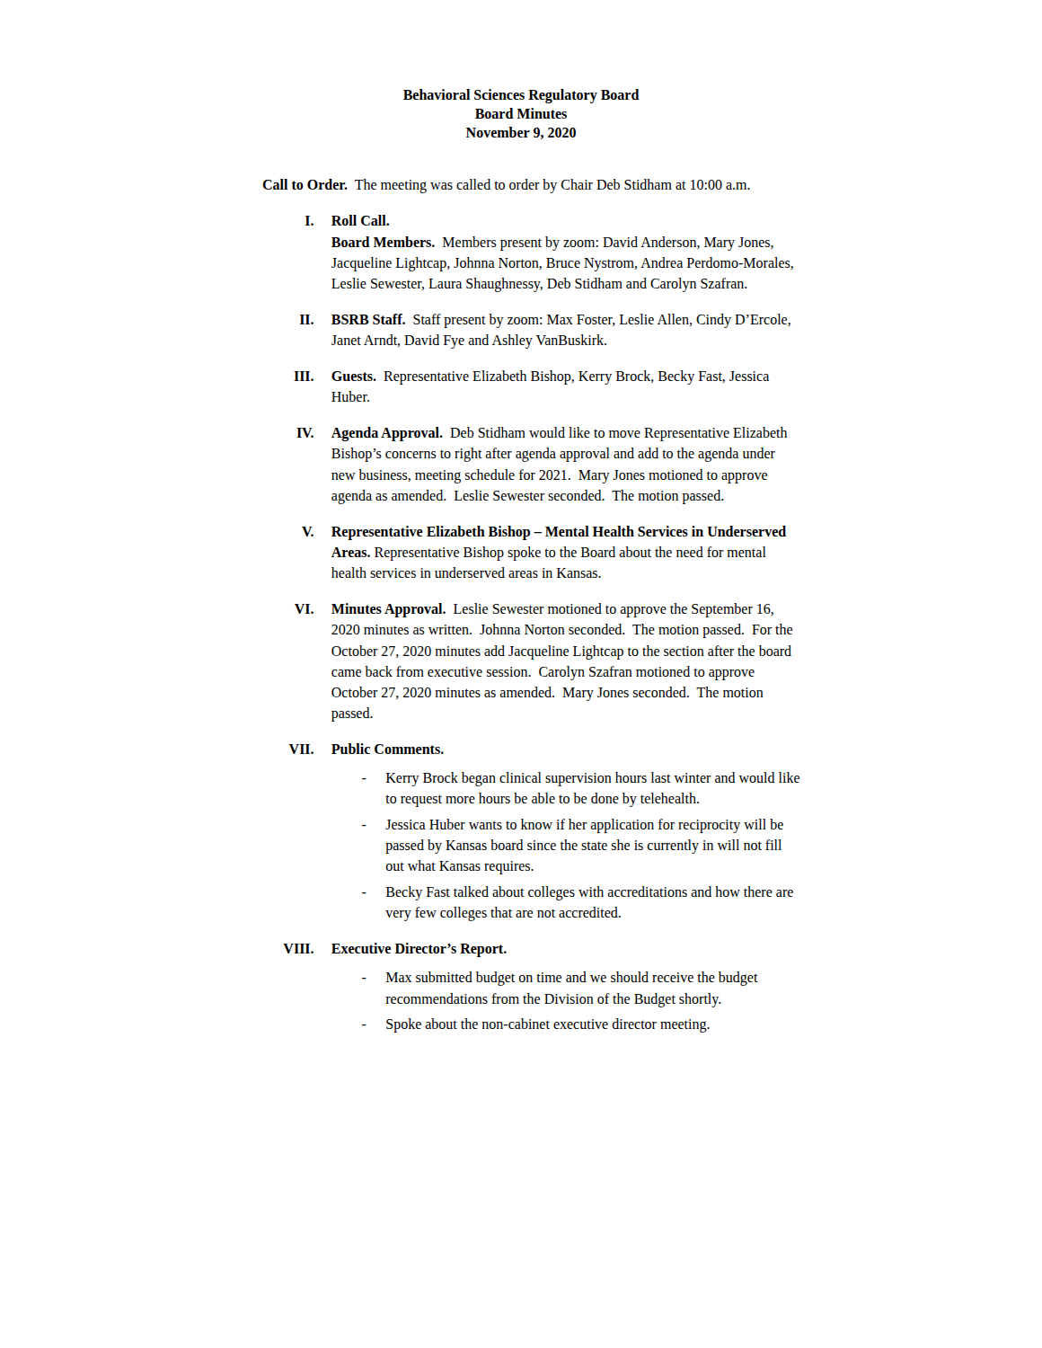Behavioral Sciences Regulatory Board
Board Minutes
November 9, 2020
Call to Order. The meeting was called to order by Chair Deb Stidham at 10:00 a.m.
I.
Roll Call.
Board Members. Members present by zoom: David Anderson, Mary Jones, Jacqueline Lightcap, Johnna Norton, Bruce Nystrom, Andrea Perdomo-Morales, Leslie Sewester, Laura Shaughnessy, Deb Stidham and Carolyn Szafran.
II.
BSRB Staff. Staff present by zoom: Max Foster, Leslie Allen, Cindy D’Ercole, Janet Arndt, David Fye and Ashley VanBuskirk.
III.
Guests. Representative Elizabeth Bishop, Kerry Brock, Becky Fast, Jessica Huber.
IV.
Agenda Approval. Deb Stidham would like to move Representative Elizabeth Bishop’s concerns to right after agenda approval and add to the agenda under new business, meeting schedule for 2021. Mary Jones motioned to approve agenda as amended. Leslie Sewester seconded. The motion passed.
V.
Representative Elizabeth Bishop – Mental Health Services in Underserved Areas. Representative Bishop spoke to the Board about the need for mental health services in underserved areas in Kansas.
VI.
Minutes Approval. Leslie Sewester motioned to approve the September 16, 2020 minutes as written. Johnna Norton seconded. The motion passed. For the October 27, 2020 minutes add Jacqueline Lightcap to the section after the board came back from executive session. Carolyn Szafran motioned to approve October 27, 2020 minutes as amended. Mary Jones seconded. The motion passed.
VII.
Public Comments.
Kerry Brock began clinical supervision hours last winter and would like to request more hours be able to be done by telehealth.
Jessica Huber wants to know if her application for reciprocity will be passed by Kansas board since the state she is currently in will not fill out what Kansas requires.
Becky Fast talked about colleges with accreditations and how there are very few colleges that are not accredited.
VIII.
Executive Director’s Report.
Max submitted budget on time and we should receive the budget recommendations from the Division of the Budget shortly.
Spoke about the non-cabinet executive director meeting.